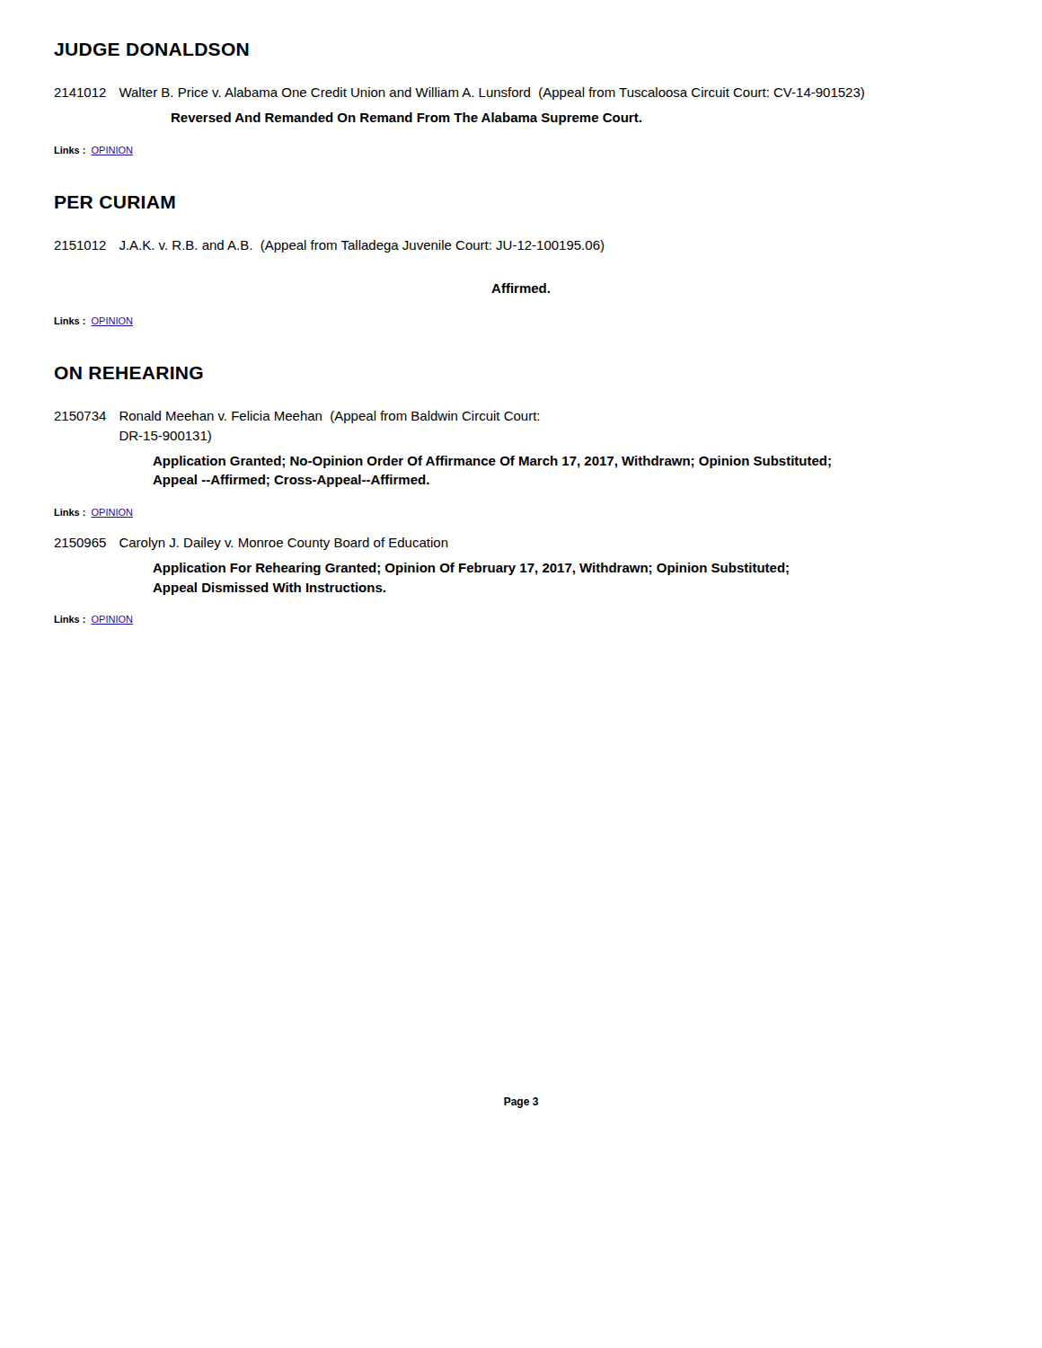JUDGE DONALDSON
2141012 Walter B. Price v. Alabama One Credit Union and William A. Lunsford (Appeal from Tuscaloosa Circuit Court: CV-14-901523)
Reversed And Remanded On Remand From The Alabama Supreme Court.
Links : OPINION
PER CURIAM
2151012 J.A.K. v. R.B. and A.B. (Appeal from Talladega Juvenile Court: JU-12-100195.06)
Affirmed.
Links : OPINION
ON REHEARING
2150734 Ronald Meehan v. Felicia Meehan (Appeal from Baldwin Circuit Court:
DR-15-900131)
Application Granted; No-Opinion Order Of Affirmance Of March 17, 2017, Withdrawn; Opinion Substituted; Appeal --Affirmed; Cross-Appeal--Affirmed.
Links : OPINION
2150965 Carolyn J. Dailey v. Monroe County Board of Education
Application For Rehearing Granted; Opinion Of February 17, 2017, Withdrawn; Opinion Substituted; Appeal Dismissed With Instructions.
Links : OPINION
Page 3